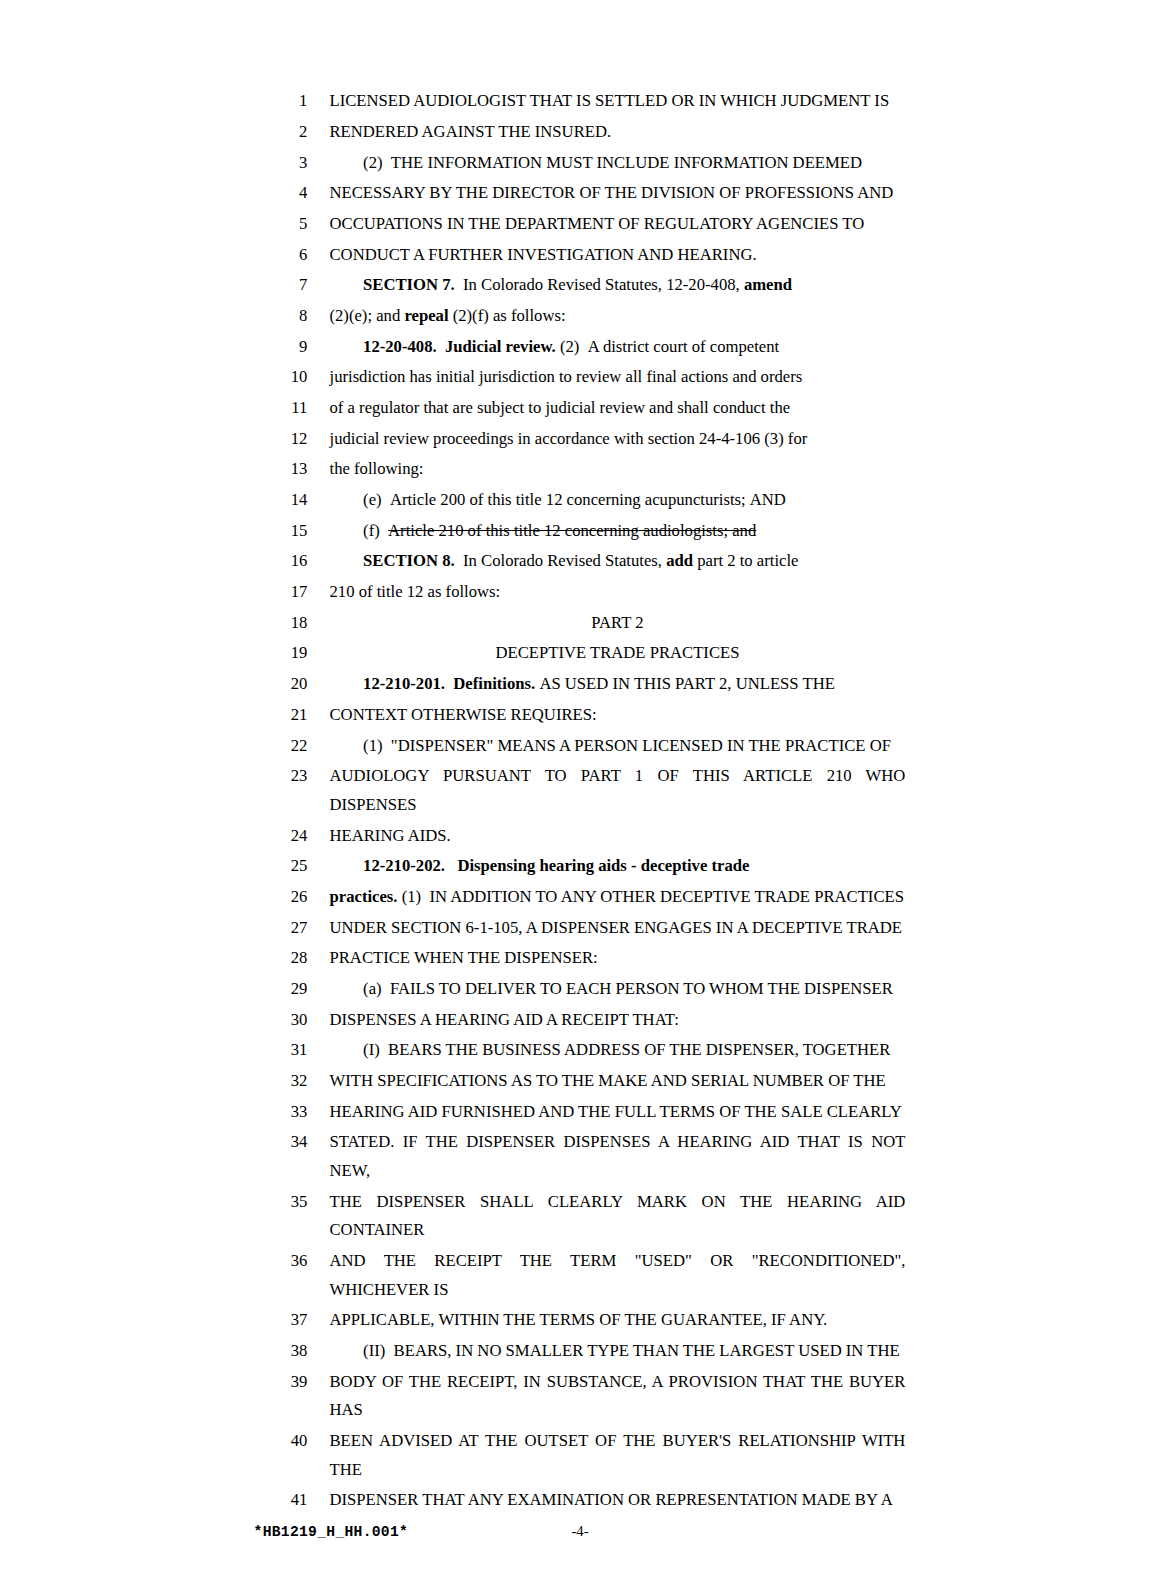| 1 | LICENSED AUDIOLOGIST THAT IS SETTLED OR IN WHICH JUDGMENT IS |
| 2 | RENDERED AGAINST THE INSURED. |
| 3 | (2) THE INFORMATION MUST INCLUDE INFORMATION DEEMED |
| 4 | NECESSARY BY THE DIRECTOR OF THE DIVISION OF PROFESSIONS AND |
| 5 | OCCUPATIONS IN THE DEPARTMENT OF REGULATORY AGENCIES TO |
| 6 | CONDUCT A FURTHER INVESTIGATION AND HEARING. |
| 7 | SECTION 7. In Colorado Revised Statutes, 12-20-408, amend |
| 8 | (2)(e); and repeal (2)(f) as follows: |
| 9 | 12-20-408. Judicial review. (2) A district court of competent |
| 10 | jurisdiction has initial jurisdiction to review all final actions and orders |
| 11 | of a regulator that are subject to judicial review and shall conduct the |
| 12 | judicial review proceedings in accordance with section 24-4-106 (3) for |
| 13 | the following: |
| 14 | (e) Article 200 of this title 12 concerning acupuncturists; AND |
| 15 | (f) Article 210 of this title 12 concerning audiologists; and |
| 16 | SECTION 8. In Colorado Revised Statutes, add part 2 to article |
| 17 | 210 of title 12 as follows: |
| 18 | PART 2 |
| 19 | DECEPTIVE TRADE PRACTICES |
| 20 | 12-210-201. Definitions. AS USED IN THIS PART 2, UNLESS THE |
| 21 | CONTEXT OTHERWISE REQUIRES: |
| 22 | (1) "DISPENSER" MEANS A PERSON LICENSED IN THE PRACTICE OF |
| 23 | AUDIOLOGY PURSUANT TO PART 1 OF THIS ARTICLE 210 WHO DISPENSES |
| 24 | HEARING AIDS. |
| 25 | 12-210-202. Dispensing hearing aids - deceptive trade |
| 26 | practices. (1) IN ADDITION TO ANY OTHER DECEPTIVE TRADE PRACTICES |
| 27 | UNDER SECTION 6-1-105, A DISPENSER ENGAGES IN A DECEPTIVE TRADE |
| 28 | PRACTICE WHEN THE DISPENSER: |
| 29 | (a) FAILS TO DELIVER TO EACH PERSON TO WHOM THE DISPENSER |
| 30 | DISPENSES A HEARING AID A RECEIPT THAT: |
| 31 | (I) BEARS THE BUSINESS ADDRESS OF THE DISPENSER, TOGETHER |
| 32 | WITH SPECIFICATIONS AS TO THE MAKE AND SERIAL NUMBER OF THE |
| 33 | HEARING AID FURNISHED AND THE FULL TERMS OF THE SALE CLEARLY |
| 34 | STATED. IF THE DISPENSER DISPENSES A HEARING AID THAT IS NOT NEW, |
| 35 | THE DISPENSER SHALL CLEARLY MARK ON THE HEARING AID CONTAINER |
| 36 | AND THE RECEIPT THE TERM "USED" OR "RECONDITIONED", WHICHEVER IS |
| 37 | APPLICABLE, WITHIN THE TERMS OF THE GUARANTEE, IF ANY. |
| 38 | (II) BEARS, IN NO SMALLER TYPE THAN THE LARGEST USED IN THE |
| 39 | BODY OF THE RECEIPT, IN SUBSTANCE, A PROVISION THAT THE BUYER HAS |
| 40 | BEEN ADVISED AT THE OUTSET OF THE BUYER'S RELATIONSHIP WITH THE |
| 41 | DISPENSER THAT ANY EXAMINATION OR REPRESENTATION MADE BY A |
*HB1219_H_HH.001* -4-